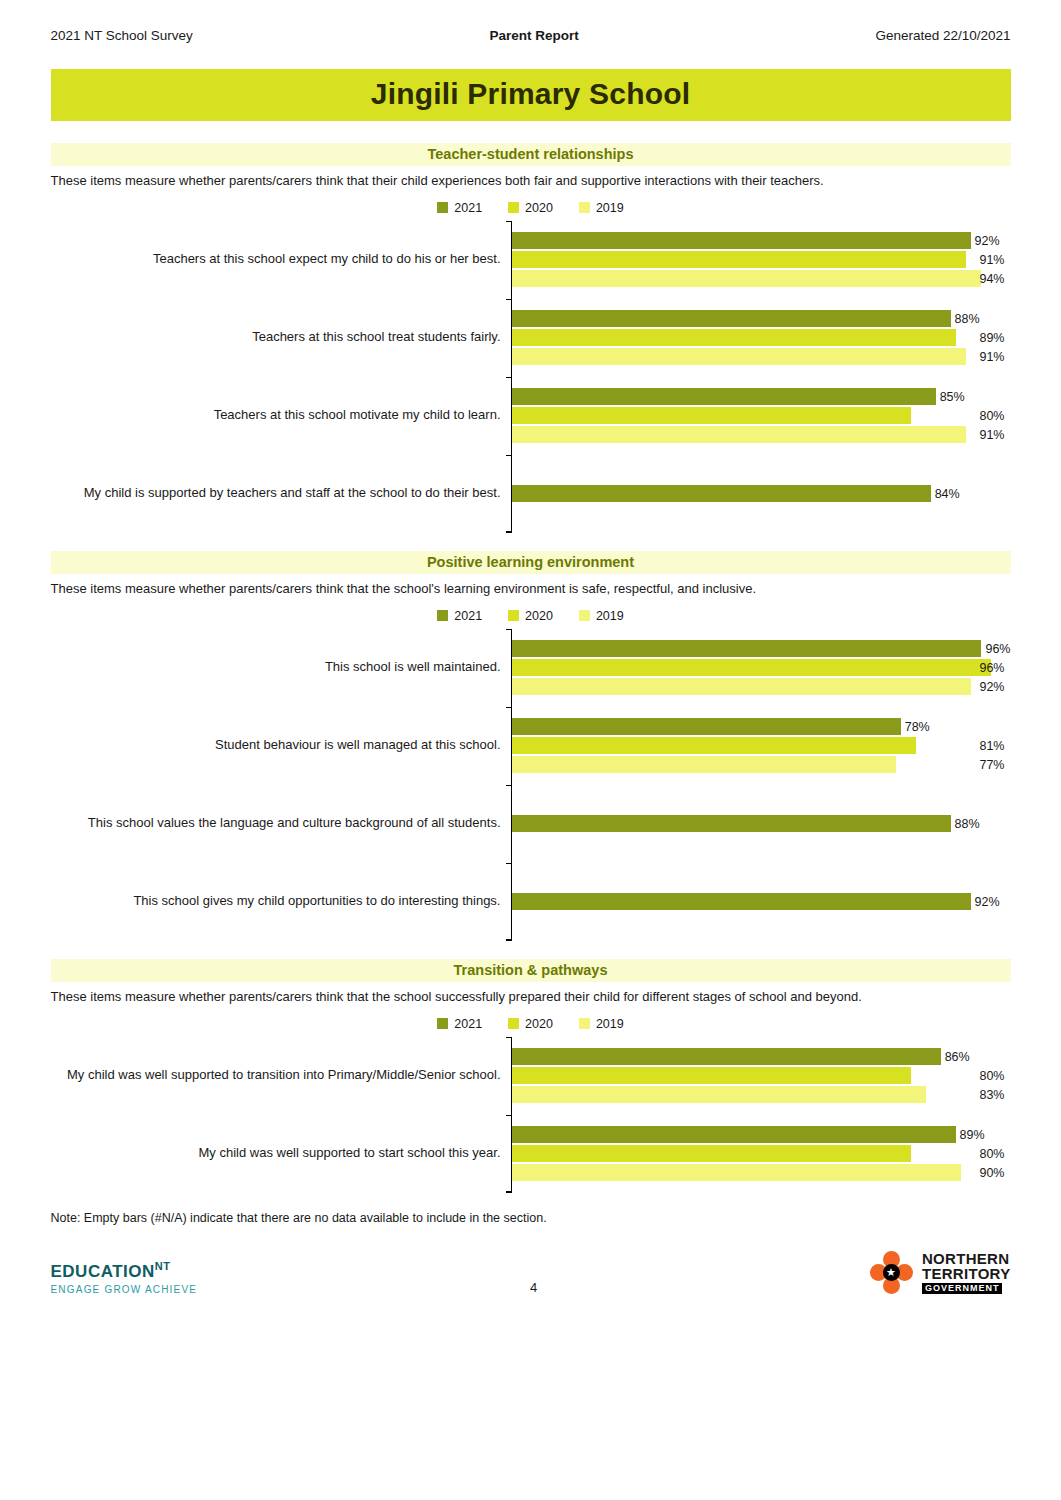2021 NT School Survey
Parent Report
Generated 22/10/2021
Jingili Primary School
Teacher-student relationships
These items measure whether parents/carers think that their child experiences both fair and supportive interactions with their teachers.
2021 2020 2019
Teachers at this school expect my child to do his or her best.
Teachers at this school treat students fairly.
Teachers at this school motivate my child to learn.
My child is supported by teachers and staff at the school to do their best.
92%
91%
94%
88%
89%
91%
85%
80%
91%
84%
Positive learning environment
These items measure whether parents/carers think that the school's learning environment is safe, respectful, and inclusive.
2021 2020 2019
This school is well maintained.
Student behaviour is well managed at this school.
This school values the language and culture background of all students.
This school gives my child opportunities to do interesting things.
96%
96%
92%
78%
81%
77%
88%
92%
Transition & pathways
These items measure whether parents/carers think that the school successfully prepared their child for different stages of school and beyond.
2021 2020 2019
My child was well supported to transition into Primary/Middle/Senior school.
My child was well supported to start school this year.
86%
80%
83%
89%
80%
90%
Note: Empty bars (#N/A) indicate that there are no data available to include in the section.
EDUCATIONNT
ENGAGE GROW ACHIEVE
4
★
NORTHERN
TERRITORY GOVERNMENT